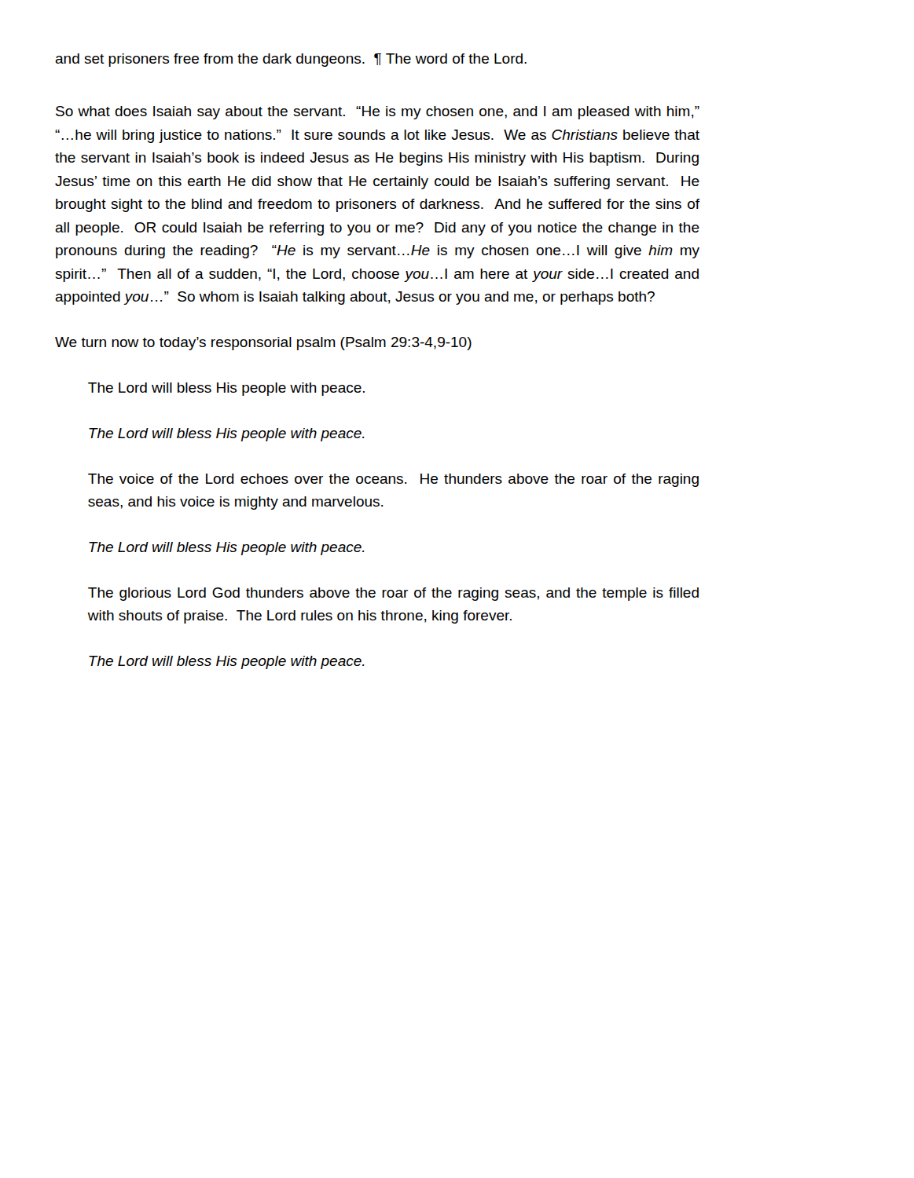and set prisoners free from the dark dungeons. ¶ The word of the Lord.
So what does Isaiah say about the servant. “He is my chosen one, and I am pleased with him,” “…he will bring justice to nations.” It sure sounds a lot like Jesus. We as Christians believe that the servant in Isaiah’s book is indeed Jesus as He begins His ministry with His baptism. During Jesus’ time on this earth He did show that He certainly could be Isaiah’s suffering servant. He brought sight to the blind and freedom to prisoners of darkness. And he suffered for the sins of all people. OR could Isaiah be referring to you or me? Did any of you notice the change in the pronouns during the reading? “He is my servant…He is my chosen one…I will give him my spirit…” Then all of a sudden, “I, the Lord, choose you…I am here at your side…I created and appointed you…” So whom is Isaiah talking about, Jesus or you and me, or perhaps both?
We turn now to today’s responsorial psalm (Psalm 29:3-4,9-10)
The Lord will bless His people with peace.
The Lord will bless His people with peace.
The voice of the Lord echoes over the oceans. He thunders above the roar of the raging seas, and his voice is mighty and marvelous.
The Lord will bless His people with peace.
The glorious Lord God thunders above the roar of the raging seas, and the temple is filled with shouts of praise. The Lord rules on his throne, king forever.
The Lord will bless His people with peace.